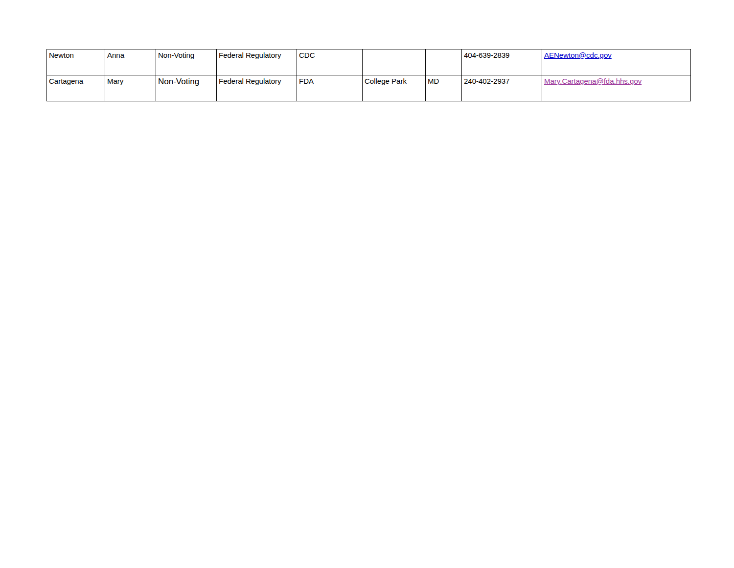| Newton | Anna | Non-Voting | Federal Regulatory | CDC | | | 404-639-2839 | AENewton@cdc.gov |
| Cartagena | Mary | Non-Voting | Federal Regulatory | FDA | College Park | MD | 240-402-2937 | Mary.Cartagena@fda.hhs.gov |